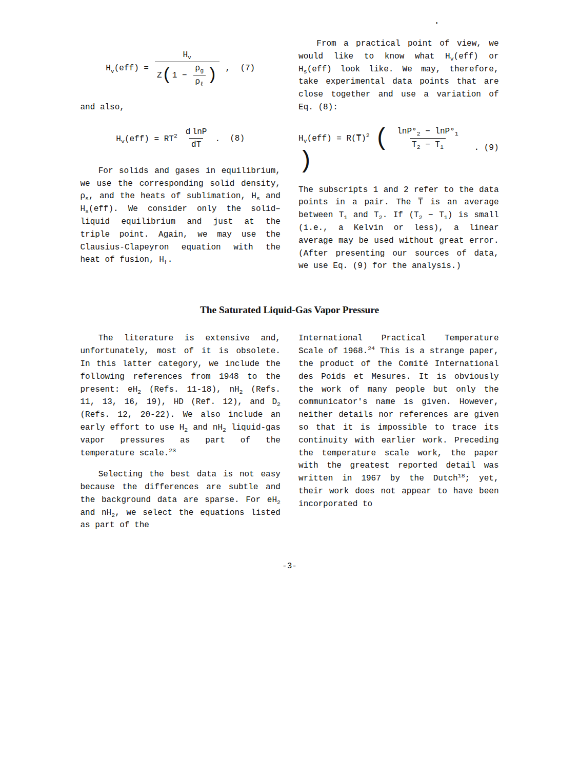.
Hv(eff) = Hv Z(1 − ρg ρℓ) , (7)
and also,
Hv(eff) = RT2 d lnP dT . (8)
For solids and gases in equilibrium, we use the corresponding solid density, ρs, and the heats of sublimation, Hs and Hs(eff). We consider only the solid–liquid equilibrium and just at the triple point. Again, we may use the Clausius-Clapeyron equation with the heat of fusion, Hf.
From a practical point of view, we would like to know what Hv(eff) or Hs(eff) look like. We may, therefore, take experimental data points that are close together and use a variation of Eq. (8):
Hv(eff) = R(T̅)2 ( lnP°2 − lnP°1 T2 − T1 ) . (9)
The subscripts 1 and 2 refer to the data points in a pair. The T̅ is an average between T1 and T2. If (T2 − T1) is small (i.e., a Kelvin or less), a linear average may be used without great error. (After presenting our sources of data, we use Eq. (9) for the analysis.)
The Saturated Liquid-Gas Vapor Pressure
The literature is extensive and, unfortunately, most of it is obsolete. In this latter category, we include the following references from 1948 to the present: eH2 (Refs. 11-18), nH2 (Refs. 11, 13, 16, 19), HD (Ref. 12), and D2 (Refs. 12, 20-22). We also include an early effort to use H2 and nH2 liquid-gas vapor pressures as part of the temperature scale.23
Selecting the best data is not easy because the differences are subtle and the background data are sparse. For eH2 and nH2, we select the equations listed as part of the
International Practical Temperature Scale of 1968.24 This is a strange paper, the product of the Comité International des Poids et Mesures. It is obviously the work of many people but only the communicator's name is given. However, neither details nor references are given so that it is impossible to trace its continuity with earlier work. Preceding the temperature scale work, the paper with the greatest reported detail was written in 1967 by the Dutch18; yet, their work does not appear to have been incorporated to
-3-